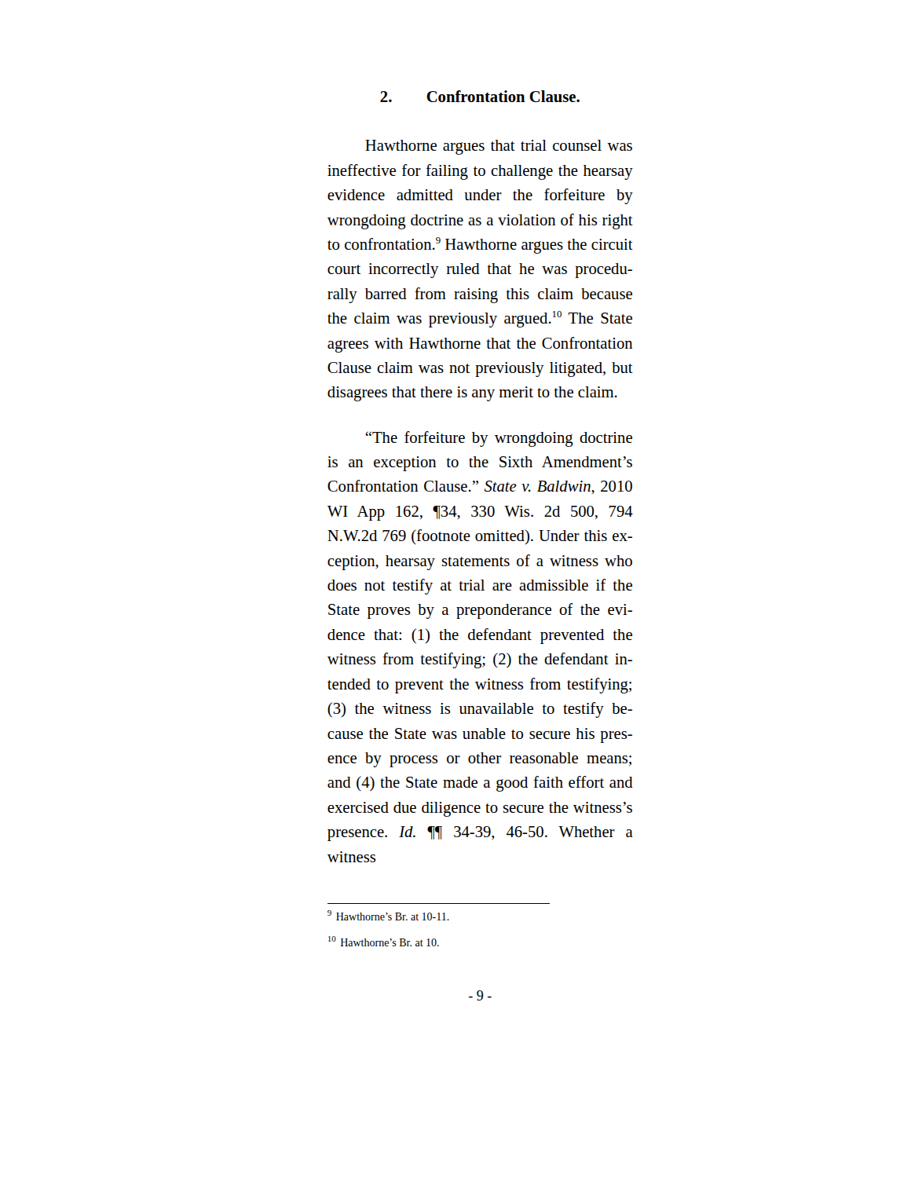2. Confrontation Clause.
Hawthorne argues that trial counsel was ineffective for failing to challenge the hearsay evidence admitted under the forfeiture by wrongdoing doctrine as a violation of his right to confrontation.9 Hawthorne argues the circuit court incorrectly ruled that he was procedurally barred from raising this claim because the claim was previously argued.10 The State agrees with Hawthorne that the Confrontation Clause claim was not previously litigated, but disagrees that there is any merit to the claim.
“The forfeiture by wrongdoing doctrine is an exception to the Sixth Amendment’s Confrontation Clause.” State v. Baldwin, 2010 WI App 162, ¶34, 330 Wis. 2d 500, 794 N.W.2d 769 (footnote omitted). Under this exception, hearsay statements of a witness who does not testify at trial are admissible if the State proves by a preponderance of the evidence that: (1) the defendant prevented the witness from testifying; (2) the defendant intended to prevent the witness from testifying; (3) the witness is unavailable to testify because the State was unable to secure his presence by process or other reasonable means; and (4) the State made a good faith effort and exercised due diligence to secure the witness’s presence. Id. ¶¶ 34-39, 46-50. Whether a witness
9 Hawthorne’s Br. at 10-11.
10 Hawthorne’s Br. at 10.
- 9 -